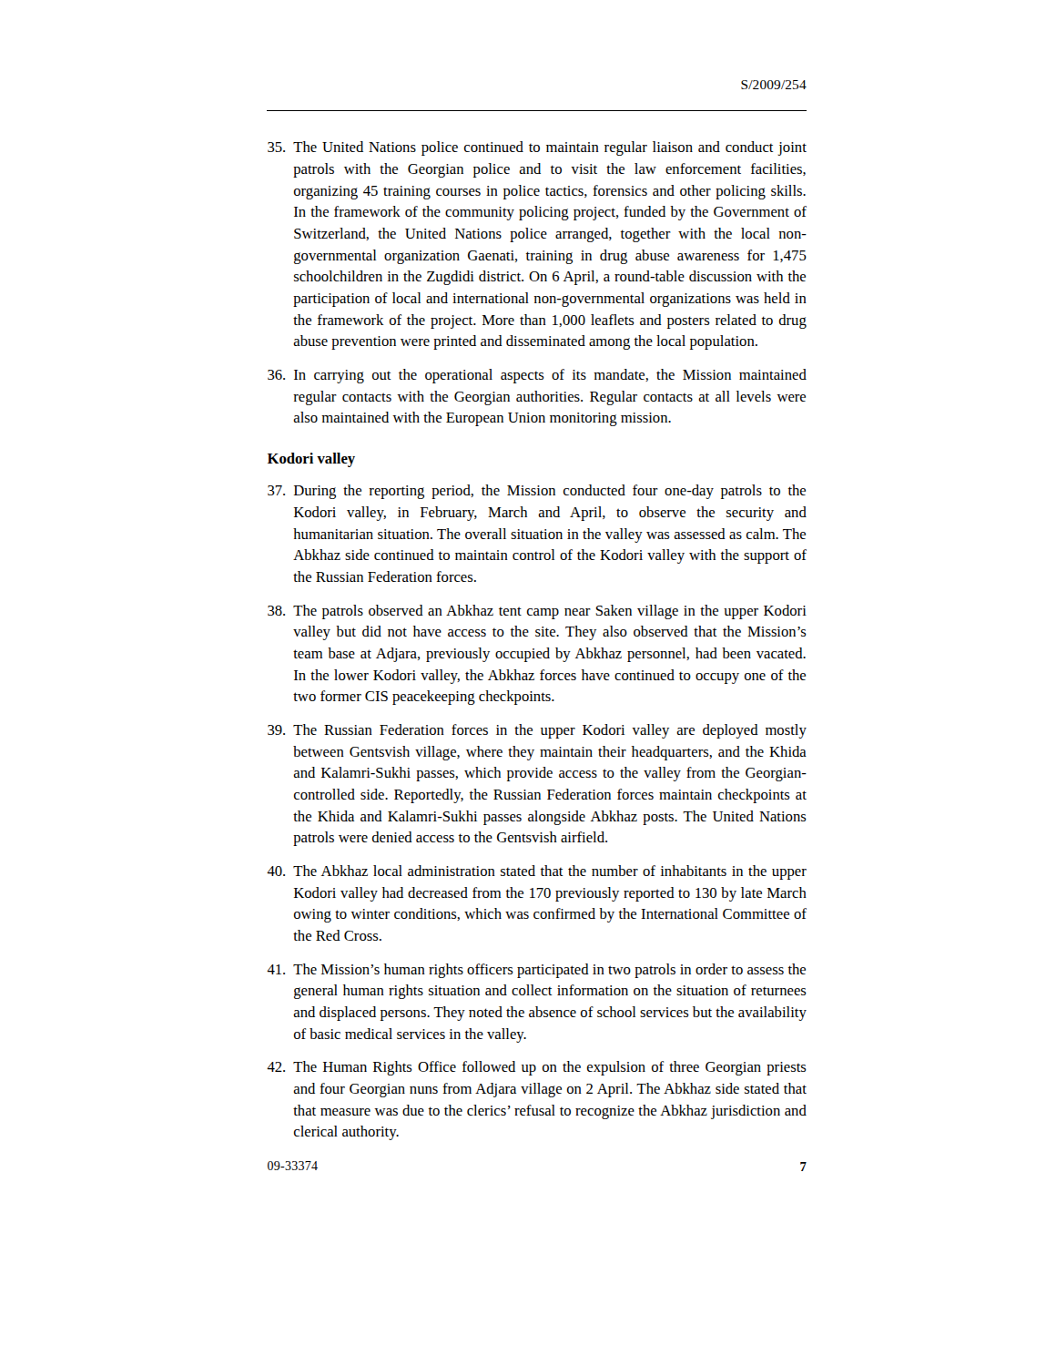S/2009/254
35. The United Nations police continued to maintain regular liaison and conduct joint patrols with the Georgian police and to visit the law enforcement facilities, organizing 45 training courses in police tactics, forensics and other policing skills. In the framework of the community policing project, funded by the Government of Switzerland, the United Nations police arranged, together with the local non-governmental organization Gaenati, training in drug abuse awareness for 1,475 schoolchildren in the Zugdidi district. On 6 April, a round-table discussion with the participation of local and international non-governmental organizations was held in the framework of the project. More than 1,000 leaflets and posters related to drug abuse prevention were printed and disseminated among the local population.
36. In carrying out the operational aspects of its mandate, the Mission maintained regular contacts with the Georgian authorities. Regular contacts at all levels were also maintained with the European Union monitoring mission.
Kodori valley
37. During the reporting period, the Mission conducted four one-day patrols to the Kodori valley, in February, March and April, to observe the security and humanitarian situation. The overall situation in the valley was assessed as calm. The Abkhaz side continued to maintain control of the Kodori valley with the support of the Russian Federation forces.
38. The patrols observed an Abkhaz tent camp near Saken village in the upper Kodori valley but did not have access to the site. They also observed that the Mission’s team base at Adjara, previously occupied by Abkhaz personnel, had been vacated. In the lower Kodori valley, the Abkhaz forces have continued to occupy one of the two former CIS peacekeeping checkpoints.
39. The Russian Federation forces in the upper Kodori valley are deployed mostly between Gentsvish village, where they maintain their headquarters, and the Khida and Kalamri-Sukhi passes, which provide access to the valley from the Georgian-controlled side. Reportedly, the Russian Federation forces maintain checkpoints at the Khida and Kalamri-Sukhi passes alongside Abkhaz posts. The United Nations patrols were denied access to the Gentsvish airfield.
40. The Abkhaz local administration stated that the number of inhabitants in the upper Kodori valley had decreased from the 170 previously reported to 130 by late March owing to winter conditions, which was confirmed by the International Committee of the Red Cross.
41. The Mission’s human rights officers participated in two patrols in order to assess the general human rights situation and collect information on the situation of returnees and displaced persons. They noted the absence of school services but the availability of basic medical services in the valley.
42. The Human Rights Office followed up on the expulsion of three Georgian priests and four Georgian nuns from Adjara village on 2 April. The Abkhaz side stated that that measure was due to the clerics’ refusal to recognize the Abkhaz jurisdiction and clerical authority.
09-33374 7